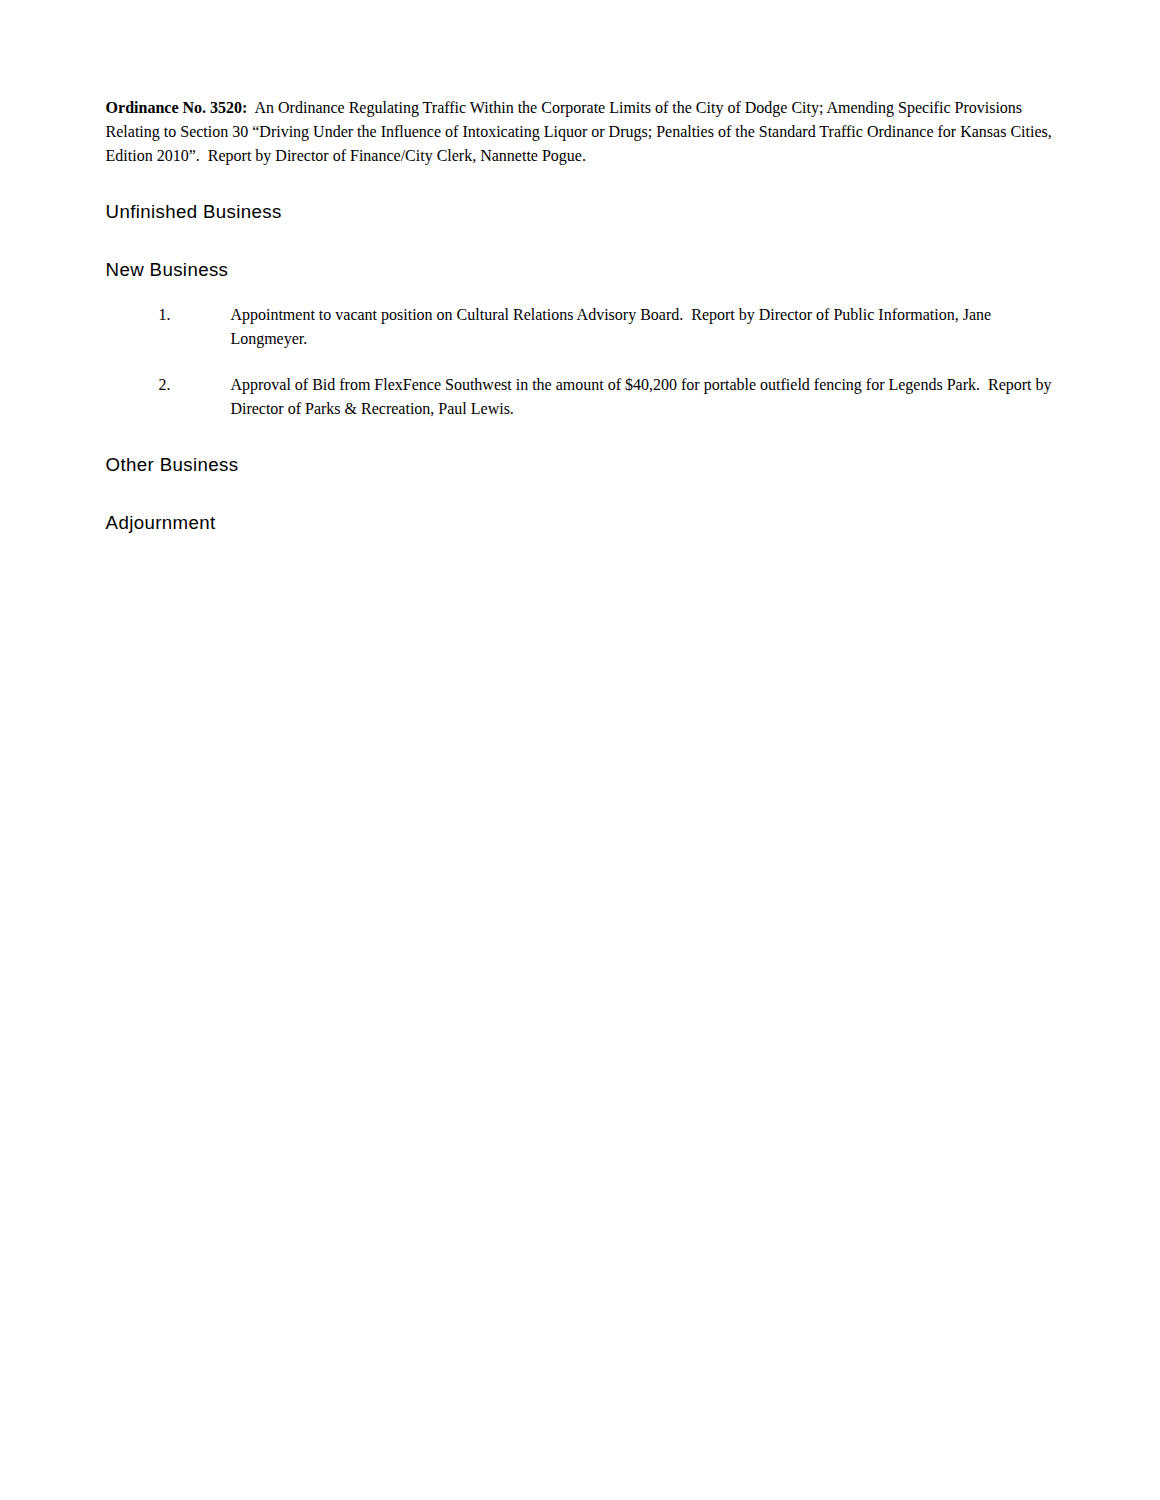Ordinance No. 3520: An Ordinance Regulating Traffic Within the Corporate Limits of the City of Dodge City; Amending Specific Provisions Relating to Section 30 “Driving Under the Influence of Intoxicating Liquor or Drugs; Penalties of the Standard Traffic Ordinance for Kansas Cities, Edition 2010”. Report by Director of Finance/City Clerk, Nannette Pogue.
Unfinished Business
New Business
Appointment to vacant position on Cultural Relations Advisory Board. Report by Director of Public Information, Jane Longmeyer.
Approval of Bid from FlexFence Southwest in the amount of $40,200 for portable outfield fencing for Legends Park. Report by Director of Parks & Recreation, Paul Lewis.
Other Business
Adjournment